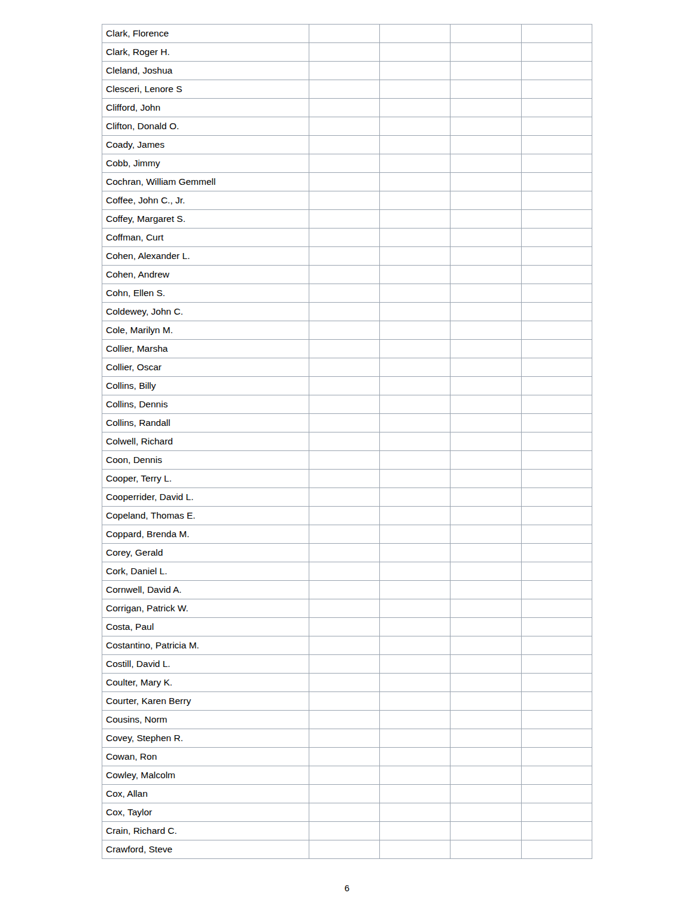| Clark, Florence | | | | |
| Clark, Roger H. | | | | |
| Cleland, Joshua | | | | |
| Clesceri, Lenore S | | | | |
| Clifford, John | | | | |
| Clifton, Donald O. | | | | |
| Coady, James | | | | |
| Cobb, Jimmy | | | | |
| Cochran, William Gemmell | | | | |
| Coffee, John C., Jr. | | | | |
| Coffey, Margaret S. | | | | |
| Coffman, Curt | | | | |
| Cohen, Alexander L. | | | | |
| Cohen, Andrew | | | | |
| Cohn, Ellen S. | | | | |
| Coldewey, John C. | | | | |
| Cole, Marilyn M. | | | | |
| Collier, Marsha | | | | |
| Collier, Oscar | | | | |
| Collins, Billy | | | | |
| Collins, Dennis | | | | |
| Collins, Randall | | | | |
| Colwell, Richard | | | | |
| Coon, Dennis | | | | |
| Cooper, Terry L. | | | | |
| Cooperrider, David L. | | | | |
| Copeland, Thomas E. | | | | |
| Coppard, Brenda M. | | | | |
| Corey, Gerald | | | | |
| Cork, Daniel L. | | | | |
| Cornwell, David A. | | | | |
| Corrigan, Patrick W. | | | | |
| Costa, Paul | | | | |
| Costantino, Patricia M. | | | | |
| Costill, David L. | | | | |
| Coulter, Mary K. | | | | |
| Courter, Karen Berry | | | | |
| Cousins, Norm | | | | |
| Covey, Stephen R. | | | | |
| Cowan, Ron | | | | |
| Cowley, Malcolm | | | | |
| Cox, Allan | | | | |
| Cox, Taylor | | | | |
| Crain, Richard C. | | | | |
| Crawford, Steve | | | | |
6